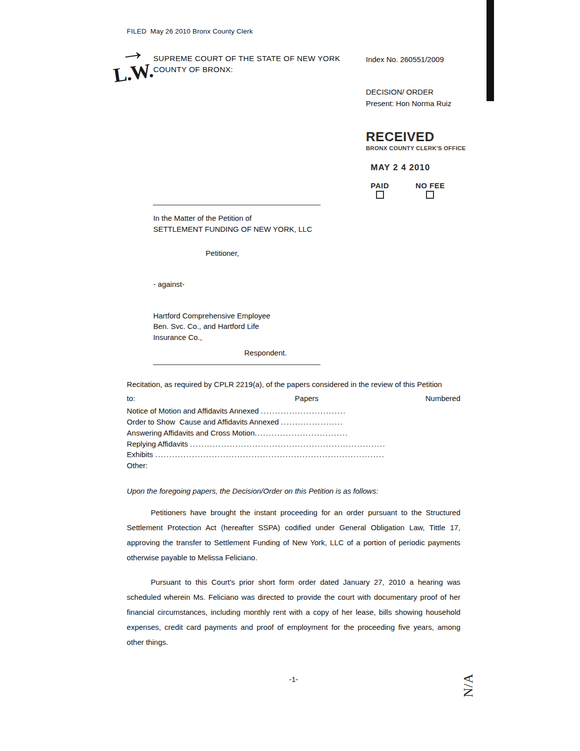FILED May 26 2010 Bronx County Clerk
→L.W.
SUPREME COURT OF THE STATE OF NEW YORKCOUNTY OF BRONX:
Index No. 260551/2009
DECISION/ ORDER
Present: Hon Norma Ruiz
RECEIVED
BRONX COUNTY CLERK'S OFFICE
MAY 2 4 2010
PAID
NO FEE
In the Matter of the Petition of
SETTLEMENT FUNDING OF NEW YORK, LLC
Petitioner,
- against-
Hartford Comprehensive Employee
Ben. Svc. Co., and Hartford Life
Insurance Co.,
Respondent.
Recitation, as required by CPLR 2219(a), of the papers considered in the review of this Petition
to: Papers Numbered
Notice of Motion and Affidavits Annexed ..............................
Order to Show Cause and Affidavits Annexed ......................
Answering Affidavits and Cross Motion.................................
Replying Affidavits .....................................................................
Exhibits .................................................................................
Other:
Upon the foregoing papers, the Decision/Order on this Petition is as follows:
Petitioners have brought the instant proceeding for an order pursuant to the Structured Settlement Protection Act (hereafter SSPA) codified under General Obligation Law, Tittle 17, approving the transfer to Settlement Funding of New York, LLC of a portion of periodic payments otherwise payable to Melissa Feliciano.
Pursuant to this Court's prior short form order dated January 27, 2010 a hearing was scheduled wherein Ms. Feliciano was directed to provide the court with documentary proof of her financial circumstances, including monthly rent with a copy of her lease, bills showing household expenses, credit card payments and proof of employment for the proceeding five years, among other things.
-1-
N/A